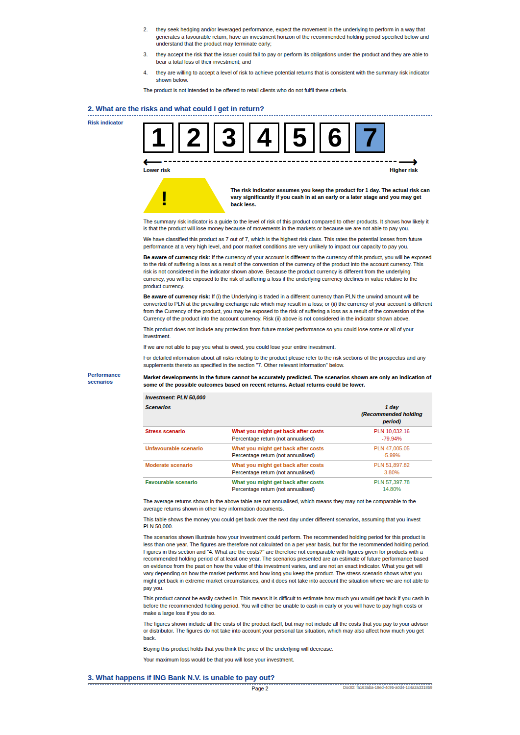2. they seek hedging and/or leveraged performance, expect the movement in the underlying to perform in a way that generates a favourable return, have an investment horizon of the recommended holding period specified below and understand that the product may terminate early;
3. they accept the risk that the issuer could fail to pay or perform its obligations under the product and they are able to bear a total loss of their investment; and
4. they are willing to accept a level of risk to achieve potential returns that is consistent with the summary risk indicator shown below.
The product is not intended to be offered to retail clients who do not fulfil these criteria.
2. What are the risks and what could I get in return?
Risk indicator
1
2
3
4
5
6
7
⟵ ⟶
Lower risk Higher risk
The risk indicator assumes you keep the product for 1 day. The actual risk can vary significantly if you cash in at an early or a later stage and you may get back less.
The summary risk indicator is a guide to the level of risk of this product compared to other products. It shows how likely it is that the product will lose money because of movements in the markets or because we are not able to pay you.
We have classified this product as 7 out of 7, which is the highest risk class. This rates the potential losses from future performance at a very high level, and poor market conditions are very unlikely to impact our capacity to pay you.
Be aware of currency risk: If the currency of your account is different to the currency of this product, you will be exposed to the risk of suffering a loss as a result of the conversion of the currency of the product into the account currency. This risk is not considered in the indicator shown above. Because the product currency is different from the underlying currency, you will be exposed to the risk of suffering a loss if the underlying currency declines in value relative to the product currency.
Be aware of currency risk: If (i) the Underlying is traded in a different currency than PLN the unwind amount will be converted to PLN at the prevailing exchange rate which may result in a loss; or (ii) the currency of your account is different from the Currency of the product, you may be exposed to the risk of suffering a loss as a result of the conversion of the Currency of the product into the account currency. Risk (ii) above is not considered in the indicator shown above.
This product does not include any protection from future market performance so you could lose some or all of your investment.
If we are not able to pay you what is owed, you could lose your entire investment.
For detailed information about all risks relating to the product please refer to the risk sections of the prospectus and any supplements thereto as specified in the section "7. Other relevant information" below.
Performance
scenarios
Market developments in the future cannot be accurately predicted. The scenarios shown are only an indication of some of the possible outcomes based on recent returns. Actual returns could be lower.
Investment: PLN 50,000
| Scenarios | | 1 day (Recommended holding period) |
| --- | --- | --- |
| Stress scenario | What you might get back after costs Percentage return (not annualised) | PLN 10,032.16 -79.94% |
| Unfavourable scenario | What you might get back after costs Percentage return (not annualised) | PLN 47,005.05 -5.99% |
| Moderate scenario | What you might get back after costs Percentage return (not annualised) | PLN 51,897.82 3.80% |
| Favourable scenario | What you might get back after costs Percentage return (not annualised) | PLN 57,397.78 14.80% |
The average returns shown in the above table are not annualised, which means they may not be comparable to the average returns shown in other key information documents.
This table shows the money you could get back over the next day under different scenarios, assuming that you invest PLN 50,000.
The scenarios shown illustrate how your investment could perform. The recommended holding period for this product is less than one year. The figures are therefore not calculated on a per year basis, but for the recommended holding period. Figures in this section and "4. What are the costs?" are therefore not comparable with figures given for products with a recommended holding period of at least one year. The scenarios presented are an estimate of future performance based on evidence from the past on how the value of this investment varies, and are not an exact indicator. What you get will vary depending on how the market performs and how long you keep the product. The stress scenario shows what you might get back in extreme market circumstances, and it does not take into account the situation where we are not able to pay you.
This product cannot be easily cashed in. This means it is difficult to estimate how much you would get back if you cash in before the recommended holding period. You will either be unable to cash in early or you will have to pay high costs or make a large loss if you do so.
The figures shown include all the costs of the product itself, but may not include all the costs that you pay to your advisor or distributor. The figures do not take into account your personal tax situation, which may also affect how much you get back.
Buying this product holds that you think the price of the underlying will decrease.
Your maximum loss would be that you will lose your investment.
3. What happens if ING Bank N.V. is unable to pay out?
Page 2 DocID: fa163aba-19ed-4c95-a0d4-1c4a2a331859